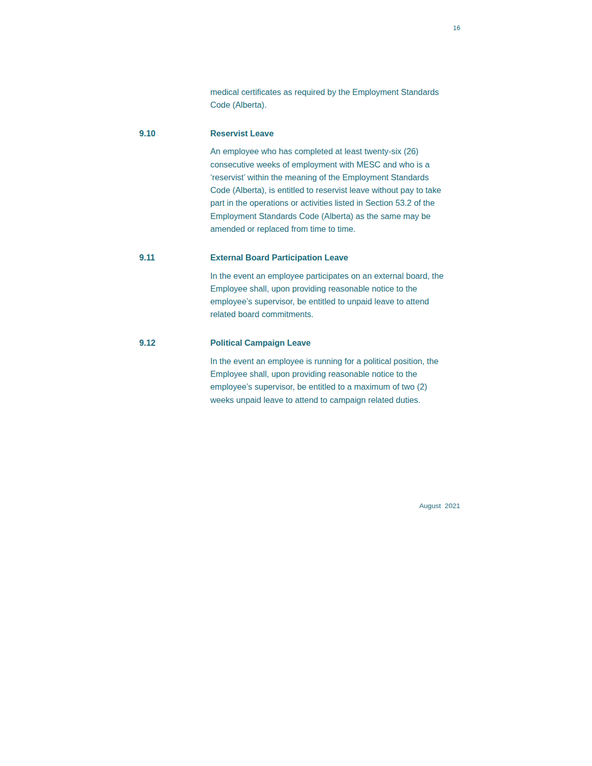16
medical certificates as required by the Employment Standards Code (Alberta).
9.10
Reservist Leave
An employee who has completed at least twenty-six (26) consecutive weeks of employment with MESC and who is a ‘reservist’ within the meaning of the Employment Standards Code (Alberta), is entitled to reservist leave without pay to take part in the operations or activities listed in Section 53.2 of the Employment Standards Code (Alberta) as the same may be amended or replaced from time to time.
9.11
External Board Participation Leave
In the event an employee participates on an external board, the Employee shall, upon providing reasonable notice to the employee’s supervisor, be entitled to unpaid leave to attend related board commitments.
9.12
Political Campaign Leave
In the event an employee is running for a political position, the Employee shall, upon providing reasonable notice to the employee’s supervisor, be entitled to a maximum of two (2) weeks unpaid leave to attend to campaign related duties.
August 2021